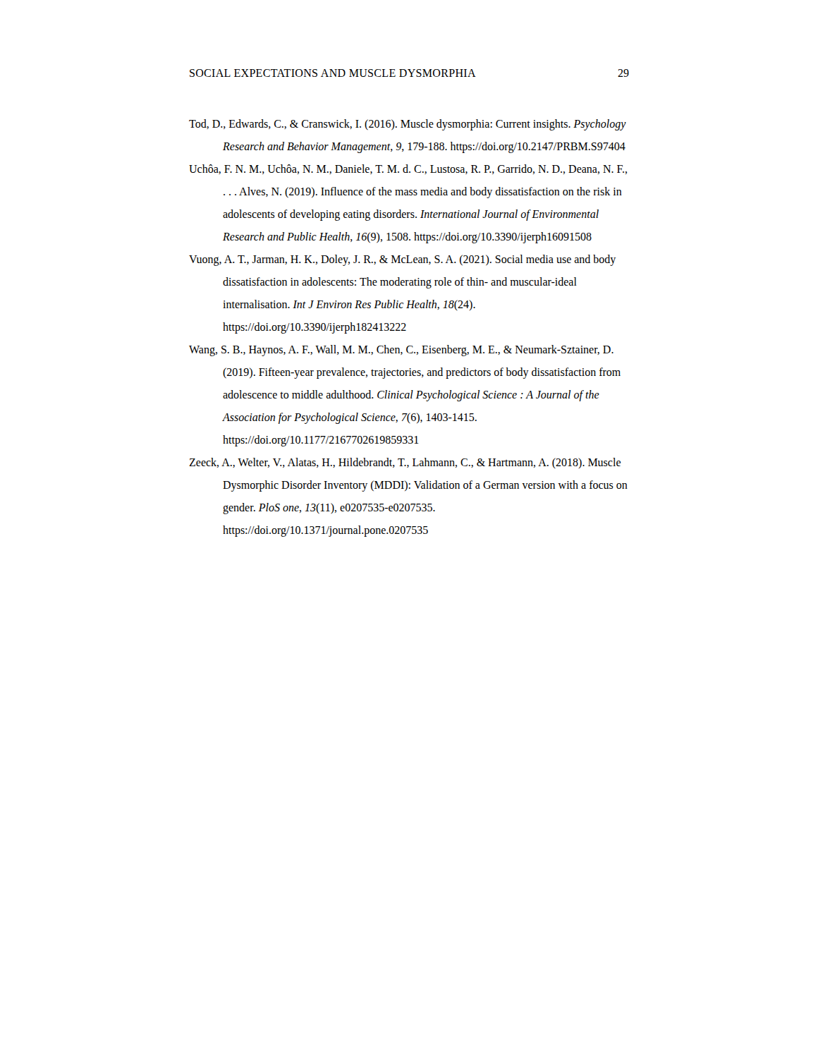Social Expectations and Muscle Dysmorphia 29
Tod, D., Edwards, C., & Cranswick, I. (2016). Muscle dysmorphia: Current insights. Psychology Research and Behavior Management, 9, 179-188. https://doi.org/10.2147/PRBM.S97404
Uchôa, F. N. M., Uchôa, N. M., Daniele, T. M. d. C., Lustosa, R. P., Garrido, N. D., Deana, N. F., . . . Alves, N. (2019). Influence of the mass media and body dissatisfaction on the risk in adolescents of developing eating disorders. International Journal of Environmental Research and Public Health, 16(9), 1508. https://doi.org/10.3390/ijerph16091508
Vuong, A. T., Jarman, H. K., Doley, J. R., & McLean, S. A. (2021). Social media use and body dissatisfaction in adolescents: The moderating role of thin- and muscular-ideal internalisation. Int J Environ Res Public Health, 18(24). https://doi.org/10.3390/ijerph182413222
Wang, S. B., Haynos, A. F., Wall, M. M., Chen, C., Eisenberg, M. E., & Neumark-Sztainer, D. (2019). Fifteen-year prevalence, trajectories, and predictors of body dissatisfaction from adolescence to middle adulthood. Clinical Psychological Science : A Journal of the Association for Psychological Science, 7(6), 1403-1415. https://doi.org/10.1177/2167702619859331
Zeeck, A., Welter, V., Alatas, H., Hildebrandt, T., Lahmann, C., & Hartmann, A. (2018). Muscle Dysmorphic Disorder Inventory (MDDI): Validation of a German version with a focus on gender. PloS one, 13(11), e0207535-e0207535. https://doi.org/10.1371/journal.pone.0207535